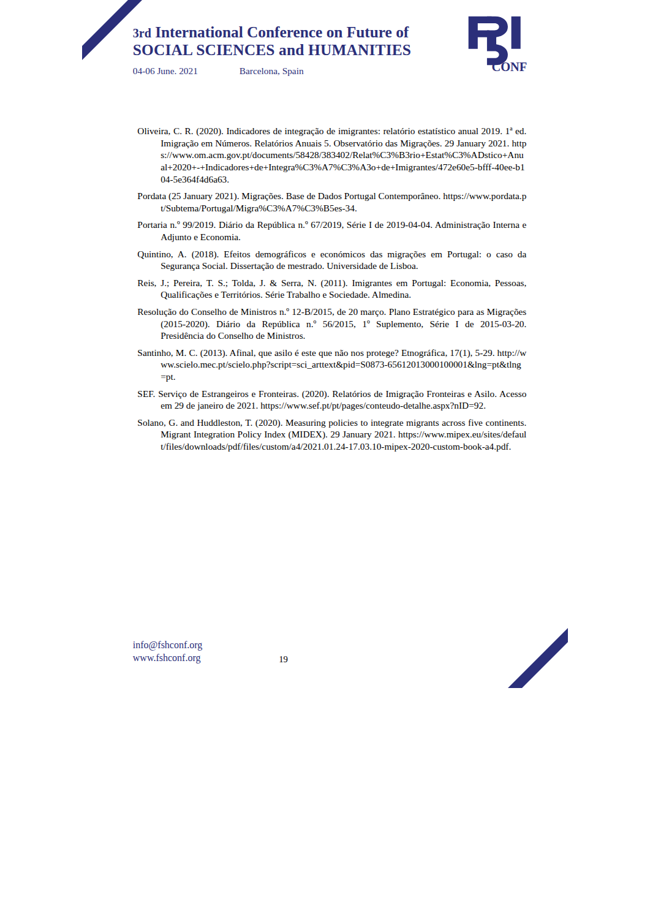3rd International Conference on Future of
SOCIAL SCIENCES and HUMANITIES
04-06 June. 2021 Barcelona, Spain
CONF
Oliveira, C. R. (2020). Indicadores de integração de imigrantes: relatório estatístico anual 2019. 1ª ed. Imigração em Números. Relatórios Anuais 5. Observatório das Migrações. 29 January 2021. https://www.om.acm.gov.pt/documents/58428/383402/Relat%C3%B3rio+Estat%C3%ADstico+Anual+2020+-+Indicadores+de+Integra%C3%A7%C3%A3o+de+Imigrantes/472e60e5-bfff-40ee-b104-5e364f4d6a63.
Pordata (25 January 2021). Migrações. Base de Dados Portugal Contemporâneo. https://www.pordata.pt/Subtema/Portugal/Migra%C3%A7%C3%B5es-34.
Portaria n.º 99/2019. Diário da República n.º 67/2019, Série I de 2019-04-04. Administração Interna e Adjunto e Economia.
Quintino, A. (2018). Efeitos demográficos e económicos das migrações em Portugal: o caso da Segurança Social. Dissertação de mestrado. Universidade de Lisboa.
Reis, J.; Pereira, T. S.; Tolda, J. & Serra, N. (2011). Imigrantes em Portugal: Economia, Pessoas, Qualificações e Territórios. Série Trabalho e Sociedade. Almedina.
Resolução do Conselho de Ministros n.º 12-B/2015, de 20 março. Plano Estratégico para as Migrações (2015-2020). Diário da República n.º 56/2015, 1º Suplemento, Série I de 2015-03-20. Presidência do Conselho de Ministros.
Santinho, M. C. (2013). Afinal, que asilo é este que não nos protege? Etnográfica, 17(1), 5-29. http://www.scielo.mec.pt/scielo.php?script=sci_arttext&pid=S0873-65612013000100001&lng=pt&tlng=pt.
SEF. Serviço de Estrangeiros e Fronteiras. (2020). Relatórios de Imigração Fronteiras e Asilo. Acesso em 29 de janeiro de 2021. https://www.sef.pt/pt/pages/conteudo-detalhe.aspx?nID=92.
Solano, G. and Huddleston, T. (2020). Measuring policies to integrate migrants across five continents. Migrant Integration Policy Index (MIDEX). 29 January 2021. https://www.mipex.eu/sites/default/files/downloads/pdf/files/custom/a4/2021.01.24-17.03.10-mipex-2020-custom-book-a4.pdf.
info@fshconf.org
www.fshconf.org
19